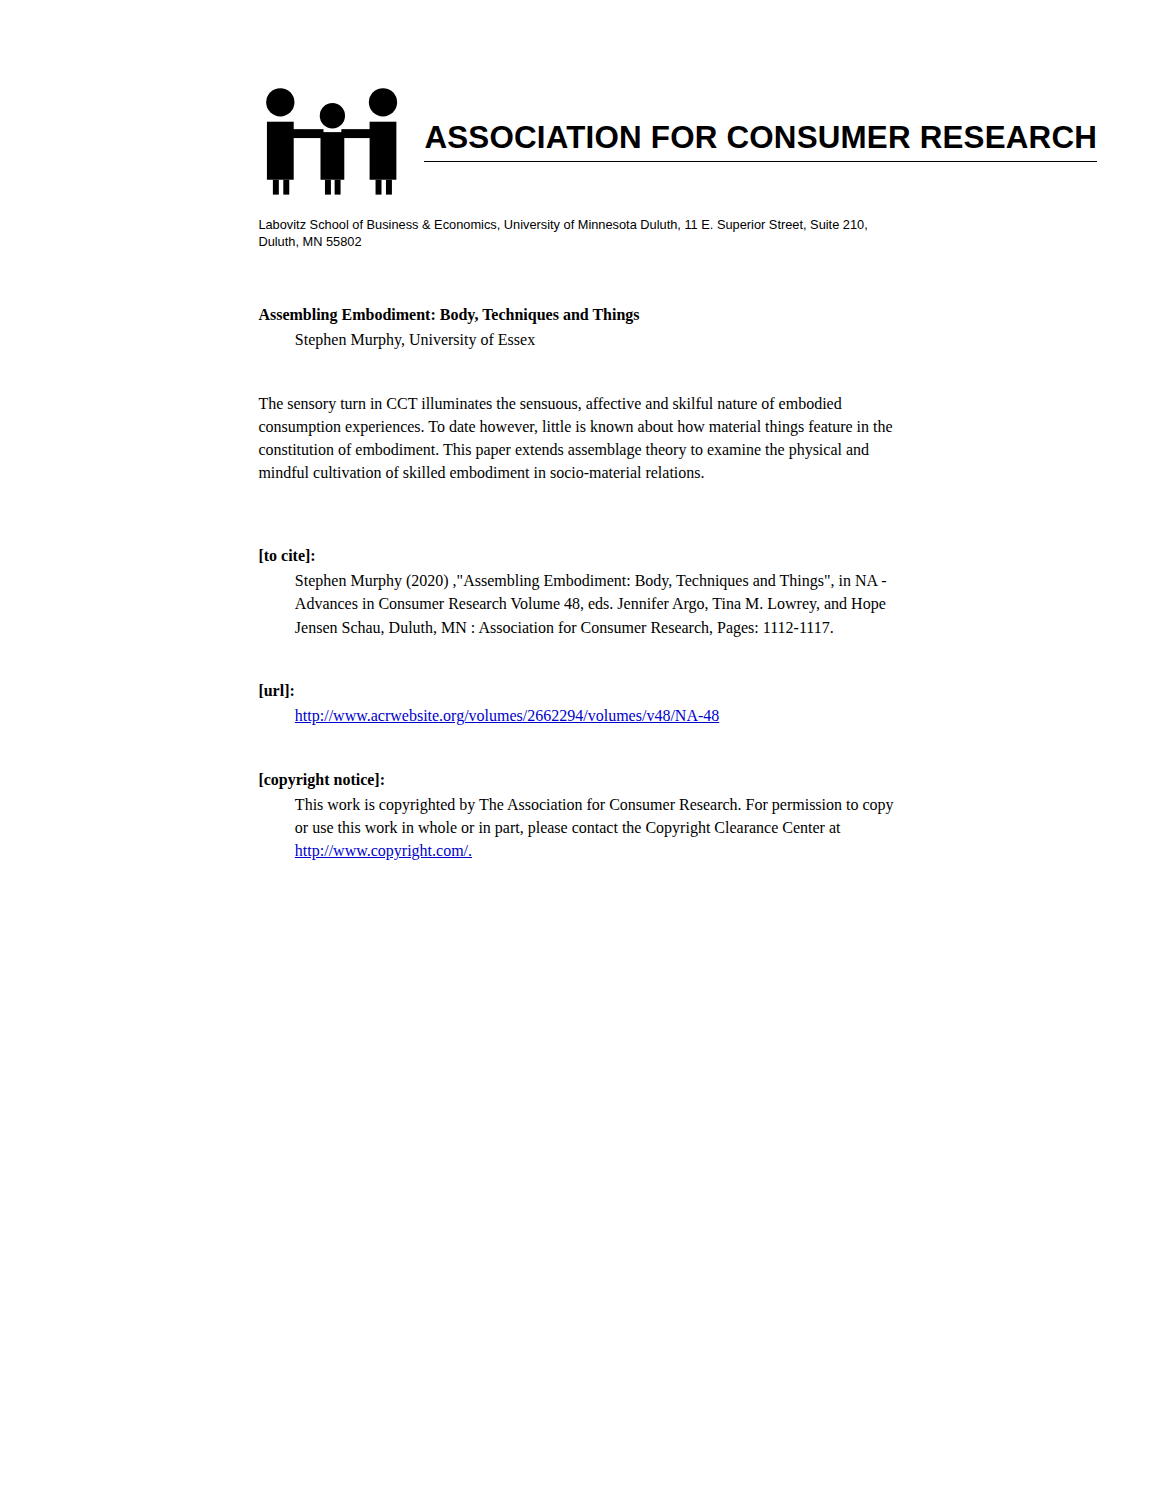ASSOCIATION FOR CONSUMER RESEARCH
Labovitz School of Business & Economics, University of Minnesota Duluth, 11 E. Superior Street, Suite 210, Duluth, MN 55802
Assembling Embodiment: Body, Techniques and Things
Stephen Murphy, University of Essex
The sensory turn in CCT illuminates the sensuous, affective and skilful nature of embodied consumption experiences. To date however, little is known about how material things feature in the constitution of embodiment. This paper extends assemblage theory to examine the physical and mindful cultivation of skilled embodiment in socio-material relations.
[to cite]:
Stephen Murphy (2020) ,"Assembling Embodiment: Body, Techniques and Things", in NA - Advances in Consumer Research Volume 48, eds. Jennifer Argo, Tina M. Lowrey, and Hope Jensen Schau, Duluth, MN : Association for Consumer Research, Pages: 1112-1117.
[url]:
http://www.acrwebsite.org/volumes/2662294/volumes/v48/NA-48
[copyright notice]:
This work is copyrighted by The Association for Consumer Research. For permission to copy or use this work in whole or in part, please contact the Copyright Clearance Center at http://www.copyright.com/.